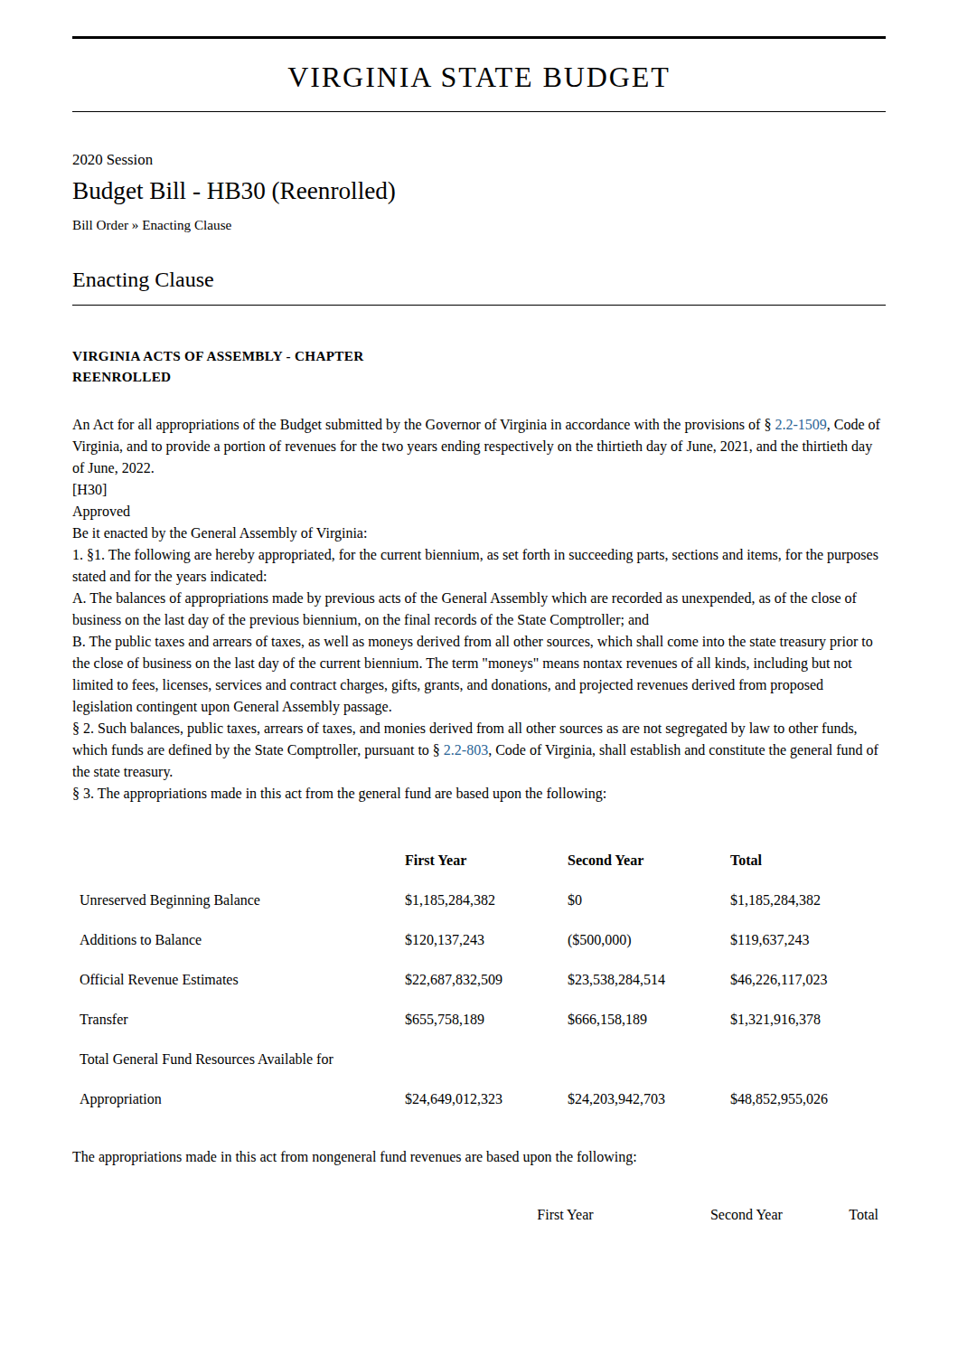VIRGINIA STATE BUDGET
2020 Session
Budget Bill - HB30 (Reenrolled)
Bill Order » Enacting Clause
Enacting Clause
VIRGINIA ACTS OF ASSEMBLY - CHAPTER
REENROLLED
An Act for all appropriations of the Budget submitted by the Governor of Virginia in accordance with the provisions of § 2.2-1509, Code of Virginia, and to provide a portion of revenues for the two years ending respectively on the thirtieth day of June, 2021, and the thirtieth day of June, 2022.
[H30]
Approved
Be it enacted by the General Assembly of Virginia:
1. §1. The following are hereby appropriated, for the current biennium, as set forth in succeeding parts, sections and items, for the purposes stated and for the years indicated:
A. The balances of appropriations made by previous acts of the General Assembly which are recorded as unexpended, as of the close of business on the last day of the previous biennium, on the final records of the State Comptroller; and
B. The public taxes and arrears of taxes, as well as moneys derived from all other sources, which shall come into the state treasury prior to the close of business on the last day of the current biennium. The term "moneys" means nontax revenues of all kinds, including but not limited to fees, licenses, services and contract charges, gifts, grants, and donations, and projected revenues derived from proposed legislation contingent upon General Assembly passage.
§ 2. Such balances, public taxes, arrears of taxes, and monies derived from all other sources as are not segregated by law to other funds, which funds are defined by the State Comptroller, pursuant to § 2.2-803, Code of Virginia, shall establish and constitute the general fund of the state treasury.
§ 3. The appropriations made in this act from the general fund are based upon the following:
| | First Year | Second Year | Total |
| --- | --- | --- | --- |
| Unreserved Beginning Balance | $1,185,284,382 | $0 | $1,185,284,382 |
| Additions to Balance | $120,137,243 | ($500,000) | $119,637,243 |
| Official Revenue Estimates | $22,687,832,509 | $23,538,284,514 | $46,226,117,023 |
| Transfer | $655,758,189 | $666,158,189 | $1,321,916,378 |
| Total General Fund Resources Available for | | | |
| Appropriation | $24,649,012,323 | $24,203,942,703 | $48,852,955,026 |
The appropriations made in this act from nongeneral fund revenues are based upon the following:
| | First Year | Second Year | Total |
| --- | --- | --- | --- |